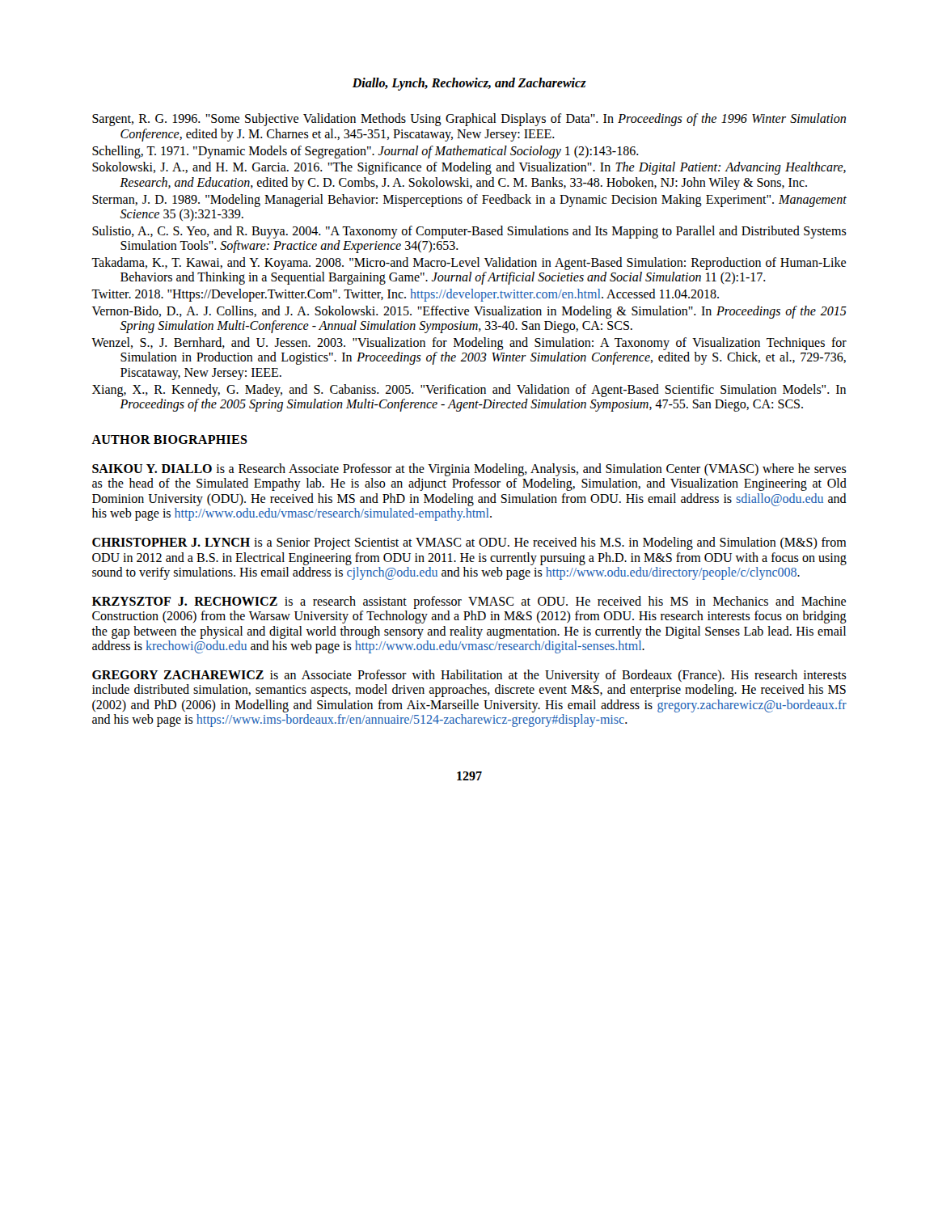Diallo, Lynch, Rechowicz, and Zacharewicz
Sargent, R. G. 1996. "Some Subjective Validation Methods Using Graphical Displays of Data". In Proceedings of the 1996 Winter Simulation Conference, edited by J. M. Charnes et al., 345-351, Piscataway, New Jersey: IEEE.
Schelling, T. 1971. "Dynamic Models of Segregation". Journal of Mathematical Sociology 1 (2):143-186.
Sokolowski, J. A., and H. M. Garcia. 2016. "The Significance of Modeling and Visualization". In The Digital Patient: Advancing Healthcare, Research, and Education, edited by C. D. Combs, J. A. Sokolowski, and C. M. Banks, 33-48. Hoboken, NJ: John Wiley & Sons, Inc.
Sterman, J. D. 1989. "Modeling Managerial Behavior: Misperceptions of Feedback in a Dynamic Decision Making Experiment". Management Science 35 (3):321-339.
Sulistio, A., C. S. Yeo, and R. Buyya. 2004. "A Taxonomy of Computer-Based Simulations and Its Mapping to Parallel and Distributed Systems Simulation Tools". Software: Practice and Experience 34(7):653.
Takadama, K., T. Kawai, and Y. Koyama. 2008. "Micro-and Macro-Level Validation in Agent-Based Simulation: Reproduction of Human-Like Behaviors and Thinking in a Sequential Bargaining Game". Journal of Artificial Societies and Social Simulation 11 (2):1-17.
Twitter. 2018. "Https://Developer.Twitter.Com". Twitter, Inc. https://developer.twitter.com/en.html. Accessed 11.04.2018.
Vernon-Bido, D., A. J. Collins, and J. A. Sokolowski. 2015. "Effective Visualization in Modeling & Simulation". In Proceedings of the 2015 Spring Simulation Multi-Conference - Annual Simulation Symposium, 33-40. San Diego, CA: SCS.
Wenzel, S., J. Bernhard, and U. Jessen. 2003. "Visualization for Modeling and Simulation: A Taxonomy of Visualization Techniques for Simulation in Production and Logistics". In Proceedings of the 2003 Winter Simulation Conference, edited by S. Chick, et al., 729-736, Piscataway, New Jersey: IEEE.
Xiang, X., R. Kennedy, G. Madey, and S. Cabaniss. 2005. "Verification and Validation of Agent-Based Scientific Simulation Models". In Proceedings of the 2005 Spring Simulation Multi-Conference - Agent-Directed Simulation Symposium, 47-55. San Diego, CA: SCS.
AUTHOR BIOGRAPHIES
SAIKOU Y. DIALLO is a Research Associate Professor at the Virginia Modeling, Analysis, and Simulation Center (VMASC) where he serves as the head of the Simulated Empathy lab. He is also an adjunct Professor of Modeling, Simulation, and Visualization Engineering at Old Dominion University (ODU). He received his MS and PhD in Modeling and Simulation from ODU. His email address is sdiallo@odu.edu and his web page is http://www.odu.edu/vmasc/research/simulated-empathy.html.
CHRISTOPHER J. LYNCH is a Senior Project Scientist at VMASC at ODU. He received his M.S. in Modeling and Simulation (M&S) from ODU in 2012 and a B.S. in Electrical Engineering from ODU in 2011. He is currently pursuing a Ph.D. in M&S from ODU with a focus on using sound to verify simulations. His email address is cjlynch@odu.edu and his web page is http://www.odu.edu/directory/people/c/clync008.
KRZYSZTOF J. RECHOWICZ is a research assistant professor VMASC at ODU. He received his MS in Mechanics and Machine Construction (2006) from the Warsaw University of Technology and a PhD in M&S (2012) from ODU. His research interests focus on bridging the gap between the physical and digital world through sensory and reality augmentation. He is currently the Digital Senses Lab lead. His email address is krechowi@odu.edu and his web page is http://www.odu.edu/vmasc/research/digital-senses.html.
GREGORY ZACHAREWICZ is an Associate Professor with Habilitation at the University of Bordeaux (France). His research interests include distributed simulation, semantics aspects, model driven approaches, discrete event M&S, and enterprise modeling. He received his MS (2002) and PhD (2006) in Modelling and Simulation from Aix-Marseille University. His email address is gregory.zacharewicz@u-bordeaux.fr and his web page is https://www.ims-bordeaux.fr/en/annuaire/5124-zacharewicz-gregory#display-misc.
1297